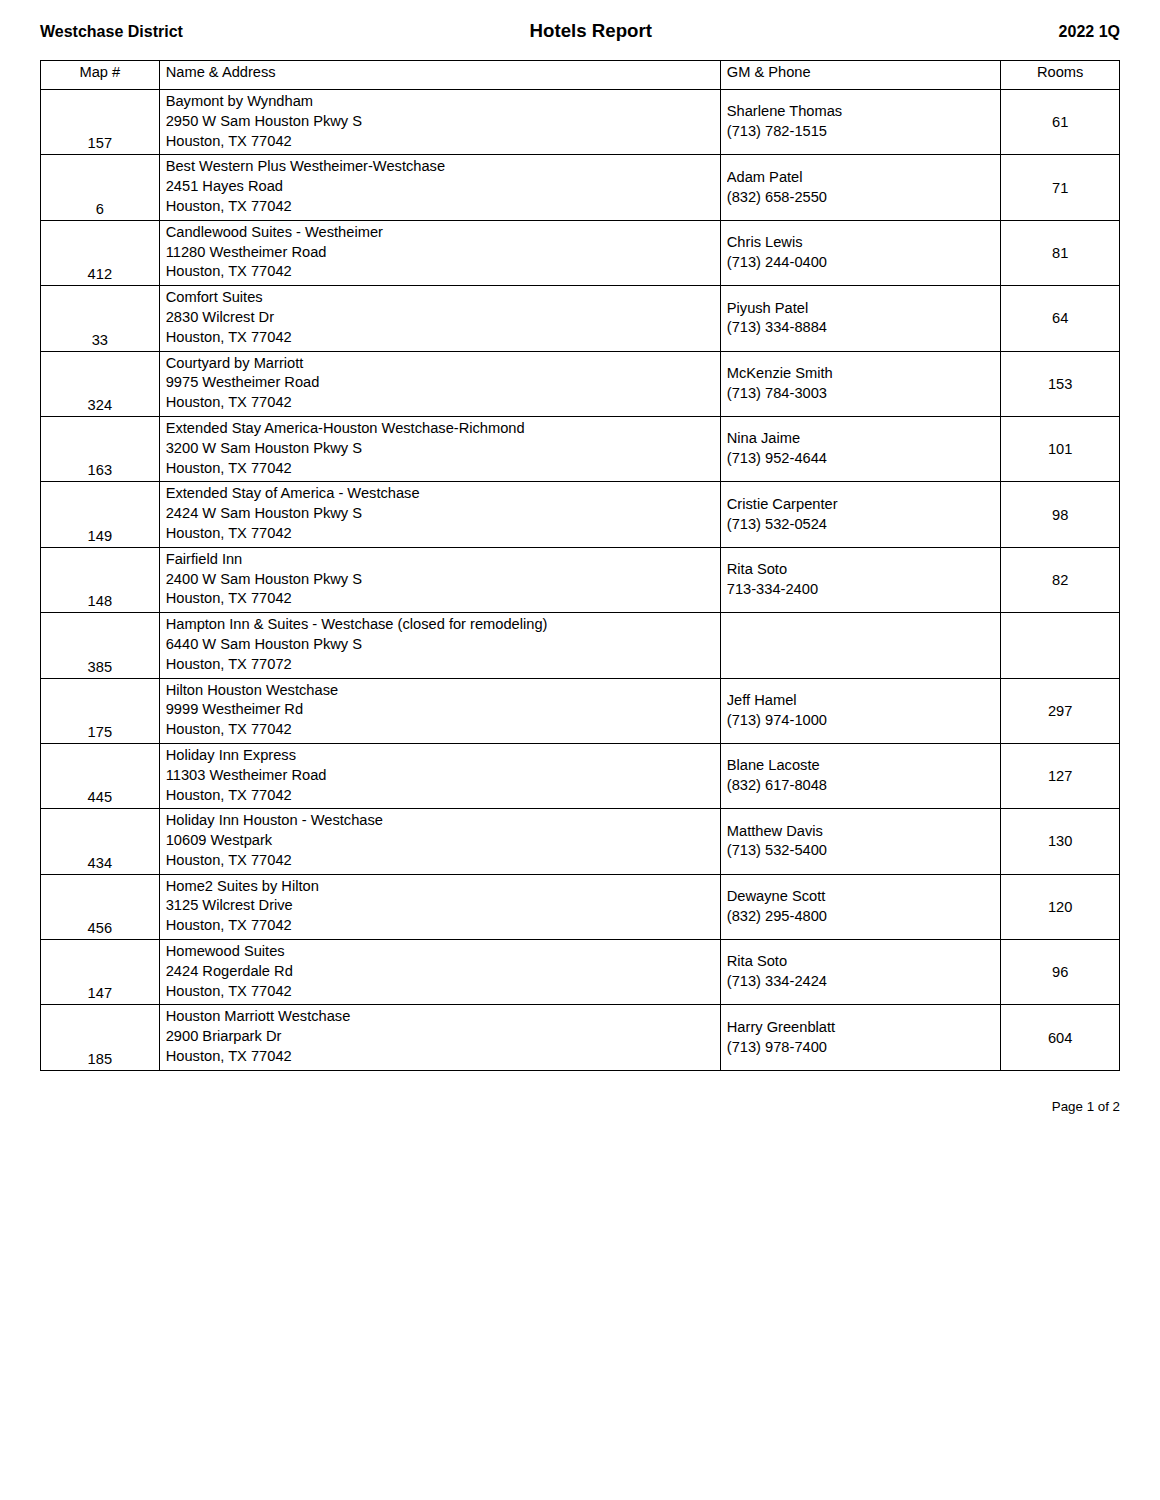Westchase District
Hotels Report
2022 1Q
| Map # | Name & Address | GM & Phone | Rooms |
| --- | --- | --- | --- |
| 157 | Baymont by Wyndham 2950 W Sam Houston Pkwy S Houston, TX 77042 | Sharlene Thomas (713) 782-1515 | 61 |
| 6 | Best Western Plus Westheimer-Westchase 2451 Hayes Road Houston, TX 77042 | Adam Patel (832) 658-2550 | 71 |
| 412 | Candlewood Suites - Westheimer 11280 Westheimer Road Houston, TX 77042 | Chris Lewis (713) 244-0400 | 81 |
| 33 | Comfort Suites 2830 Wilcrest Dr Houston, TX 77042 | Piyush Patel (713) 334-8884 | 64 |
| 324 | Courtyard by Marriott 9975 Westheimer Road Houston, TX 77042 | McKenzie Smith (713) 784-3003 | 153 |
| 163 | Extended Stay America-Houston Westchase-Richmond 3200 W Sam Houston Pkwy S Houston, TX 77042 | Nina Jaime (713) 952-4644 | 101 |
| 149 | Extended Stay of America - Westchase 2424 W Sam Houston Pkwy S Houston, TX 77042 | Cristie Carpenter (713) 532-0524 | 98 |
| 148 | Fairfield Inn 2400 W Sam Houston Pkwy S Houston, TX 77042 | Rita Soto 713-334-2400 | 82 |
| 385 | Hampton Inn & Suites - Westchase (closed for remodeling) 6440 W Sam Houston Pkwy S Houston, TX 77072 | | |
| 175 | Hilton Houston Westchase 9999 Westheimer Rd Houston, TX 77042 | Jeff Hamel (713) 974-1000 | 297 |
| 445 | Holiday Inn Express 11303 Westheimer Road Houston, TX 77042 | Blane Lacoste (832) 617-8048 | 127 |
| 434 | Holiday Inn Houston - Westchase 10609 Westpark Houston, TX 77042 | Matthew Davis (713) 532-5400 | 130 |
| 456 | Home2 Suites by Hilton 3125 Wilcrest Drive Houston, TX 77042 | Dewayne Scott (832) 295-4800 | 120 |
| 147 | Homewood Suites 2424 Rogerdale Rd Houston, TX 77042 | Rita Soto (713) 334-2424 | 96 |
| 185 | Houston Marriott Westchase 2900 Briarpark Dr Houston, TX 77042 | Harry Greenblatt (713) 978-7400 | 604 |
Page 1 of 2